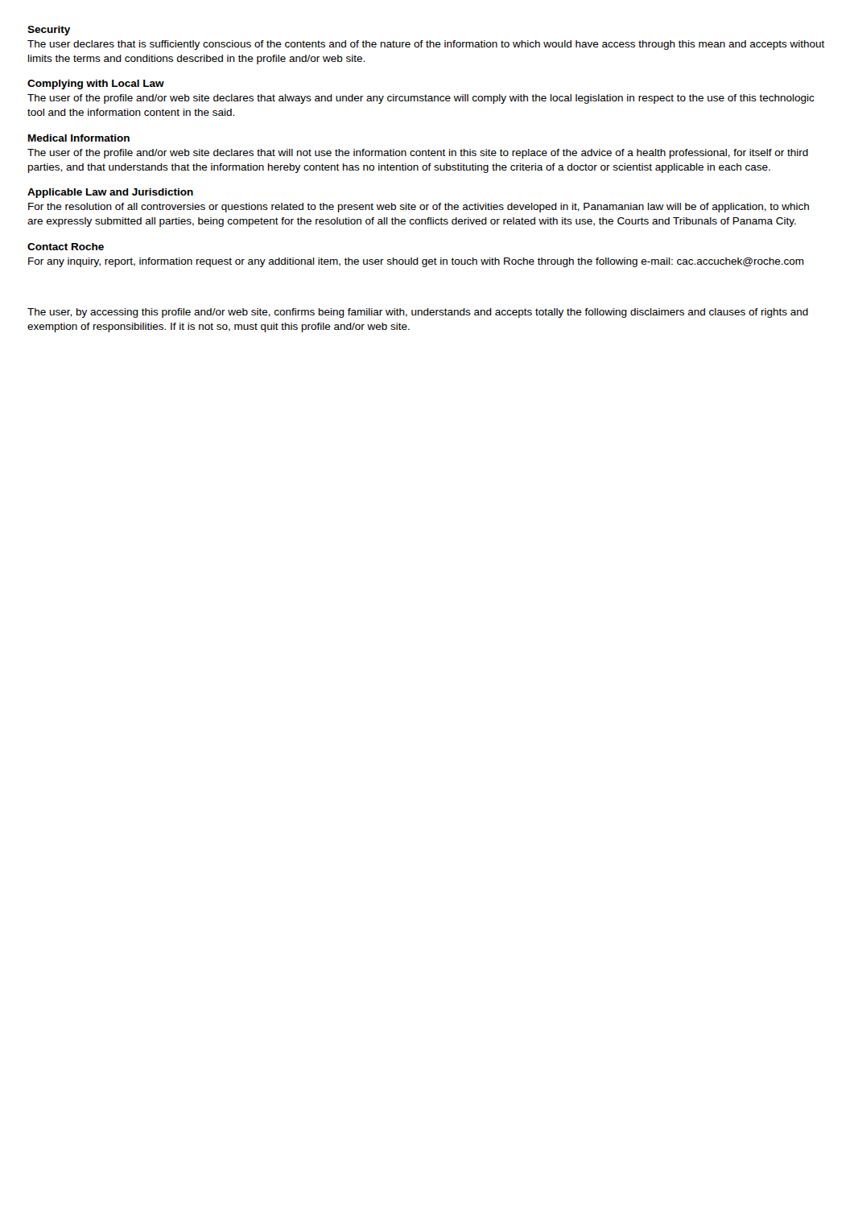Security
The user declares that is sufficiently conscious of the contents and of the nature of the information to which would have access through this mean and accepts without limits the terms and conditions described in the profile and/or web site.
Complying with Local Law
The user of the profile and/or web site declares that always and under any circumstance will comply with the local legislation in respect to the use of this technologic tool and the information content in the said.
Medical Information
The user of the profile and/or web site declares that will not use the information content in this site to replace of the advice of a health professional, for itself or third parties, and that understands that the information hereby content has no intention of substituting the criteria of a doctor or scientist applicable in each case.
Applicable Law and Jurisdiction
For the resolution of all controversies or questions related to the present web site or of the activities developed in it, Panamanian law will be of application, to which are expressly submitted all parties, being competent for the resolution of all the conflicts derived or related with its use, the Courts and Tribunals of Panama City.
Contact Roche
For any inquiry, report, information request or any additional item, the user should get in touch with Roche through the following e-mail: cac.accuchek@roche.com
The user, by accessing this profile and/or web site, confirms being familiar with, understands and accepts totally the following disclaimers and clauses of rights and exemption of responsibilities. If it is not so, must quit this profile and/or web site.